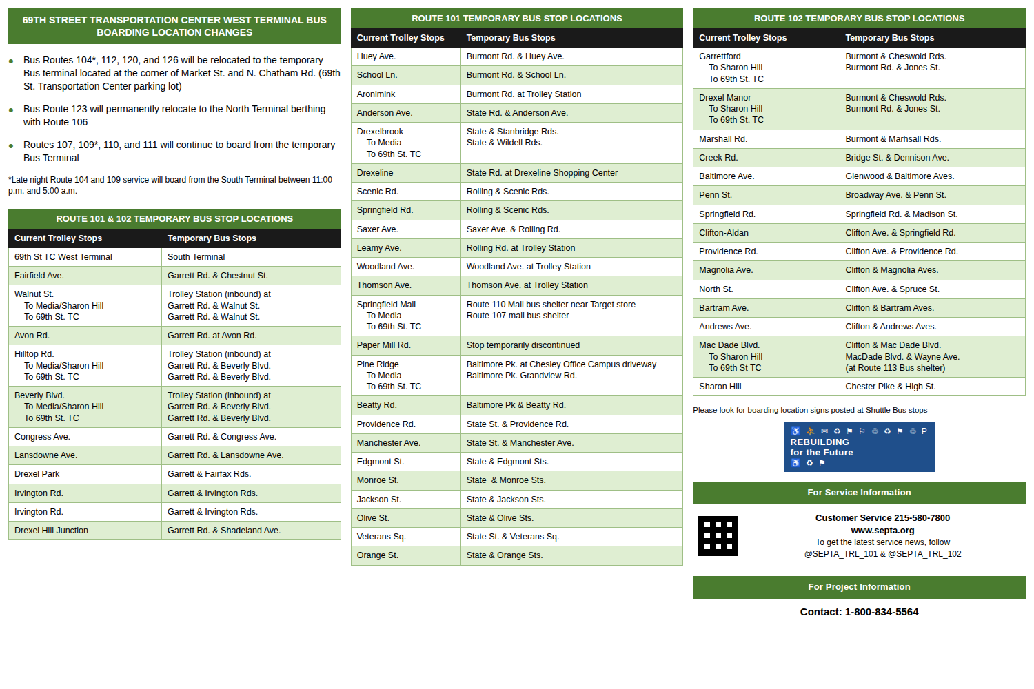69th Street Transportation Center West Terminal Bus Boarding Location Changes
Bus Routes 104*, 112, 120, and 126 will be relocated to the temporary Bus terminal located at the corner of Market St. and N. Chatham Rd. (69th St. Transportation Center parking lot)
Bus Route 123 will permanently relocate to the North Terminal berthing with Route 106
Routes 107, 109*, 110, and 111 will continue to board from the temporary Bus Terminal
*Late night Route 104 and 109 service will board from the South Terminal between 11:00 p.m. and 5:00 a.m.
Route 101 & 102 Temporary Bus Stop Locations
| Current Trolley Stops | Temporary Bus Stops |
| --- | --- |
| 69th St TC West Terminal | South Terminal |
| Fairfield Ave. | Garrett Rd. & Chestnut St. |
| Walnut St. To Media/Sharon Hill To 69th St. TC | Trolley Station (inbound) at Garrett Rd. & Walnut St. Garrett Rd. & Walnut St. |
| Avon Rd. | Garrett Rd. at Avon Rd. |
| Hilltop Rd. To Media/Sharon Hill To 69th St. TC | Trolley Station (inbound) at Garrett Rd. & Beverly Blvd. Garrett Rd. & Beverly Blvd. |
| Beverly Blvd. To Media/Sharon Hill To 69th St. TC | Trolley Station (inbound) at Garrett Rd. & Beverly Blvd. Garrett Rd. & Beverly Blvd. |
| Congress Ave. | Garrett Rd. & Congress Ave. |
| Lansdowne Ave. | Garrett Rd. & Lansdowne Ave. |
| Drexel Park | Garrett & Fairfax Rds. |
| Irvington Rd. | Garrett & Irvington Rds. |
| Irvington Rd. | Garrett & Irvington Rds. |
| Drexel Hill Junction | Garrett Rd. & Shadeland Ave. |
Route 101 Temporary Bus Stop Locations
| Current Trolley Stops | Temporary Bus Stops |
| --- | --- |
| Huey Ave. | Burmont Rd. & Huey Ave. |
| School Ln. | Burmont Rd. & School Ln. |
| Aronimink | Burmont Rd. at Trolley Station |
| Anderson Ave. | State Rd. & Anderson Ave. |
| Drexelbrook To Media To 69th St. TC | State & Stanbridge Rds. State & Wildell Rds. |
| Drexeline | State Rd. at Drexeline Shopping Center |
| Scenic Rd. | Rolling & Scenic Rds. |
| Springfield Rd. | Rolling & Scenic Rds. |
| Saxer Ave. | Saxer Ave. & Rolling Rd. |
| Leamy Ave. | Rolling Rd. at Trolley Station |
| Woodland Ave. | Woodland Ave. at Trolley Station |
| Thomson Ave. | Thomson Ave. at Trolley Station |
| Springfield Mall To Media To 69th St. TC | Route 110 Mall bus shelter near Target store Route 107 mall bus shelter |
| Paper Mill Rd. | Stop temporarily discontinued |
| Pine Ridge To Media To 69th St. TC | Baltimore Pk. at Chesley Office Campus driveway Baltimore Pk. Grandview Rd. |
| Beatty Rd. | Baltimore Pk & Beatty Rd. |
| Providence Rd. | State St. & Providence Rd. |
| Manchester Ave. | State St. & Manchester Ave. |
| Edgmont St. | State & Edgmont Sts. |
| Monroe St. | State & Monroe Sts. |
| Jackson St. | State & Jackson Sts. |
| Olive St. | State & Olive Sts. |
| Veterans Sq. | State St. & Veterans Sq. |
| Orange St. | State & Orange Sts. |
Route 102 Temporary Bus Stop Locations
| Current Trolley Stops | Temporary Bus Stops |
| --- | --- |
| Garrettford To Sharon Hill To 69th St. TC | Burmont & Cheswold Rds. Burmont Rd. & Jones St. |
| Drexel Manor To Sharon Hill To 69th St. TC | Burmont & Cheswold Rds. Burmont Rd. & Jones St. |
| Marshall Rd. | Burmont & Marhsall Rds. |
| Creek Rd. | Bridge St. & Dennison Ave. |
| Baltimore Ave. | Glenwood & Baltimore Aves. |
| Penn St. | Broadway Ave. & Penn St. |
| Springfield Rd. | Springfield Rd. & Madison St. |
| Clifton-Aldan | Clifton Ave. & Springfield Rd. |
| Providence Rd. | Clifton Ave. & Providence Rd. |
| Magnolia Ave. | Clifton & Magnolia Aves. |
| North St. | Clifton Ave. & Spruce St. |
| Bartram Ave. | Clifton & Bartram Aves. |
| Andrews Ave. | Clifton & Andrews Aves. |
| Mac Dade Blvd. To Sharon Hill To 69th St TC | Clifton & Mac Dade Blvd. MacDade Blvd. & Wayne Ave. (at Route 113 Bus shelter) |
| Sharon Hill | Chester Pike & High St. |
Please look for boarding location signs posted at Shuttle Bus stops
♿ ⛹ ✉ ♻ ⚑ ⚐ ♲ ♻ ⚑ ♲ P
REBUILDING
for the Future
♿ ♻ ⚑
For Service Information
Customer Service 215-580-7800
www.septa.org
To get the latest service news, follow
@SEPTA_TRL_101 & @SEPTA_TRL_102
For Project Information
Contact: 1-800-834-5564